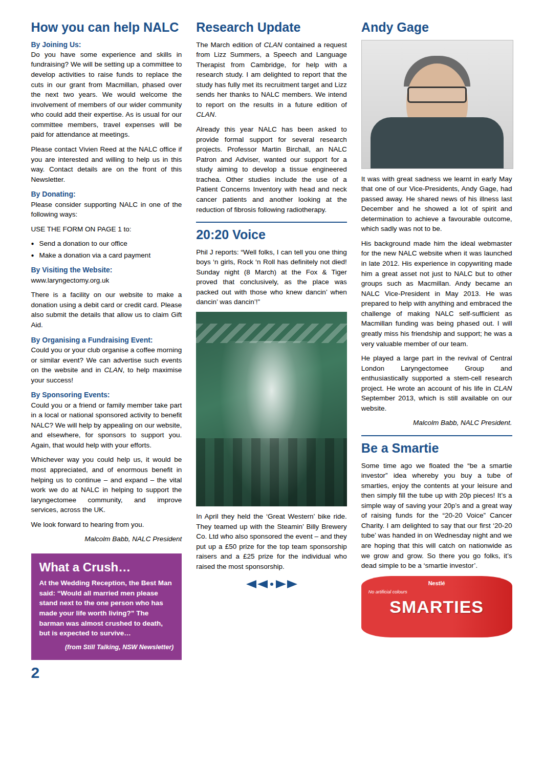How you can help NALC
By Joining Us:
Do you have some experience and skills in fundraising? We will be setting up a committee to develop activities to raise funds to replace the cuts in our grant from Macmillan, phased over the next two years. We would welcome the involvement of members of our wider community who could add their expertise. As is usual for our committee members, travel expenses will be paid for attendance at meetings.
Please contact Vivien Reed at the NALC office if you are interested and willing to help us in this way. Contact details are on the front of this Newsletter.
By Donating:
Please consider supporting NALC in one of the following ways:
USE THE FORM ON PAGE 1 to:
Send a donation to our office
Make a donation via a card payment
By Visiting the Website:
www.laryngectomy.org.uk
There is a facility on our website to make a donation using a debit card or credit card. Please also submit the details that allow us to claim Gift Aid.
By Organising a Fundraising Event:
Could you or your club organise a coffee morning or similar event? We can advertise such events on the website and in CLAN, to help maximise your success!
By Sponsoring Events:
Could you or a friend or family member take part in a local or national sponsored activity to benefit NALC? We will help by appealing on our website, and elsewhere, for sponsors to support you. Again, that would help with your efforts.
Whichever way you could help us, it would be most appreciated, and of enormous benefit in helping us to continue – and expand – the vital work we do at NALC in helping to support the laryngectomee community, and improve services, across the UK.
We look forward to hearing from you.
Malcolm Babb, NALC President
What a Crush…
At the Wedding Reception, the Best Man said: “Would all married men please stand next to the one person who has made your life worth living?” The barman was almost crushed to death, but is expected to survive…
(from Still Talking, NSW Newsletter)
Research Update
The March edition of CLAN contained a request from Lizz Summers, a Speech and Language Therapist from Cambridge, for help with a research study. I am delighted to report that the study has fully met its recruitment target and Lizz sends her thanks to NALC members. We intend to report on the results in a future edition of CLAN.
Already this year NALC has been asked to provide formal support for several research projects. Professor Martin Birchall, an NALC Patron and Adviser, wanted our support for a study aiming to develop a tissue engineered trachea. Other studies include the use of a Patient Concerns Inventory with head and neck cancer patients and another looking at the reduction of fibrosis following radiotherapy.
20:20 Voice
Phil J reports: “Well folks, I can tell you one thing boys ‘n girls, Rock ‘n Roll has definitely not died! Sunday night (8 March) at the Fox & Tiger proved that conclusively, as the place was packed out with those who knew dancin’ when dancin’ was dancin’!”
In April they held the ‘Great Western’ bike ride. They teamed up with the Steamin’ Billy Brewery Co. Ltd who also sponsored the event – and they put up a £50 prize for the top team sponsorship raisers and a £25 prize for the individual who raised the most sponsorship.
Andy Gage
It was with great sadness we learnt in early May that one of our Vice-Presidents, Andy Gage, had passed away. He shared news of his illness last December and he showed a lot of spirit and determination to achieve a favourable outcome, which sadly was not to be.
His background made him the ideal webmaster for the new NALC website when it was launched in late 2012. His experience in copywriting made him a great asset not just to NALC but to other groups such as Macmillan. Andy became an NALC Vice-President in May 2013. He was prepared to help with anything and embraced the challenge of making NALC self-sufficient as Macmillan funding was being phased out. I will greatly miss his friendship and support; he was a very valuable member of our team.
He played a large part in the revival of Central London Laryngectomee Group and enthusiastically supported a stem-cell research project. He wrote an account of his life in CLAN September 2013, which is still available on our website.
Malcolm Babb, NALC President.
Be a Smartie
Some time ago we floated the “be a smartie investor” idea whereby you buy a tube of smarties, enjoy the contents at your leisure and then simply fill the tube up with 20p pieces! It’s a simple way of saving your 20p’s and a great way of raising funds for the “20-20 Voice” Cancer Charity. I am delighted to say that our first ‘20-20 tube’ was handed in on Wednesday night and we are hoping that this will catch on nationwide as we grow and grow. So there you go folks, it’s dead simple to be a ‘smartie investor’.
Nestlé
No artificial colours
SMARTIES
2